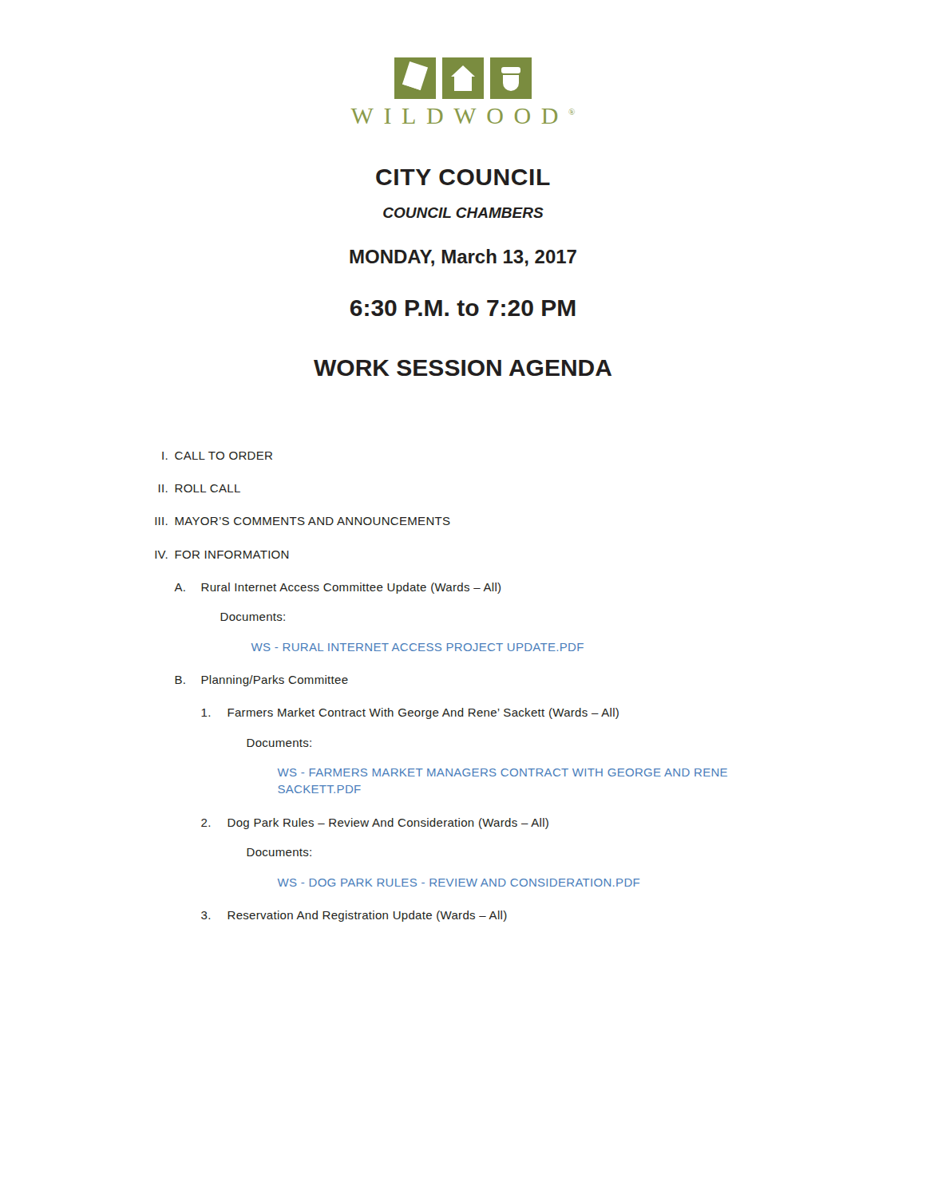WILDWOOD®
CITY COUNCIL
COUNCIL CHAMBERS
MONDAY, March 13, 2017
6:30 P.M. to 7:20 PM
WORK SESSION AGENDA
CALL TO ORDER
ROLL CALL
MAYOR’S COMMENTS AND ANNOUNCEMENTS
FOR INFORMATION
Rural Internet Access Committee Update (Wards – All)
Documents:
WS - RURAL INTERNET ACCESS PROJECT UPDATE.PDF
Planning/Parks Committee
Farmers Market Contract With George And Rene’ Sackett (Wards – All)
Documents:
WS - FARMERS MARKET MANAGERS CONTRACT WITH GEORGE AND RENE SACKETT.PDF
Dog Park Rules – Review And Consideration (Wards – All)
Documents:
WS - DOG PARK RULES - REVIEW AND CONSIDERATION.PDF
Reservation And Registration Update (Wards – All)